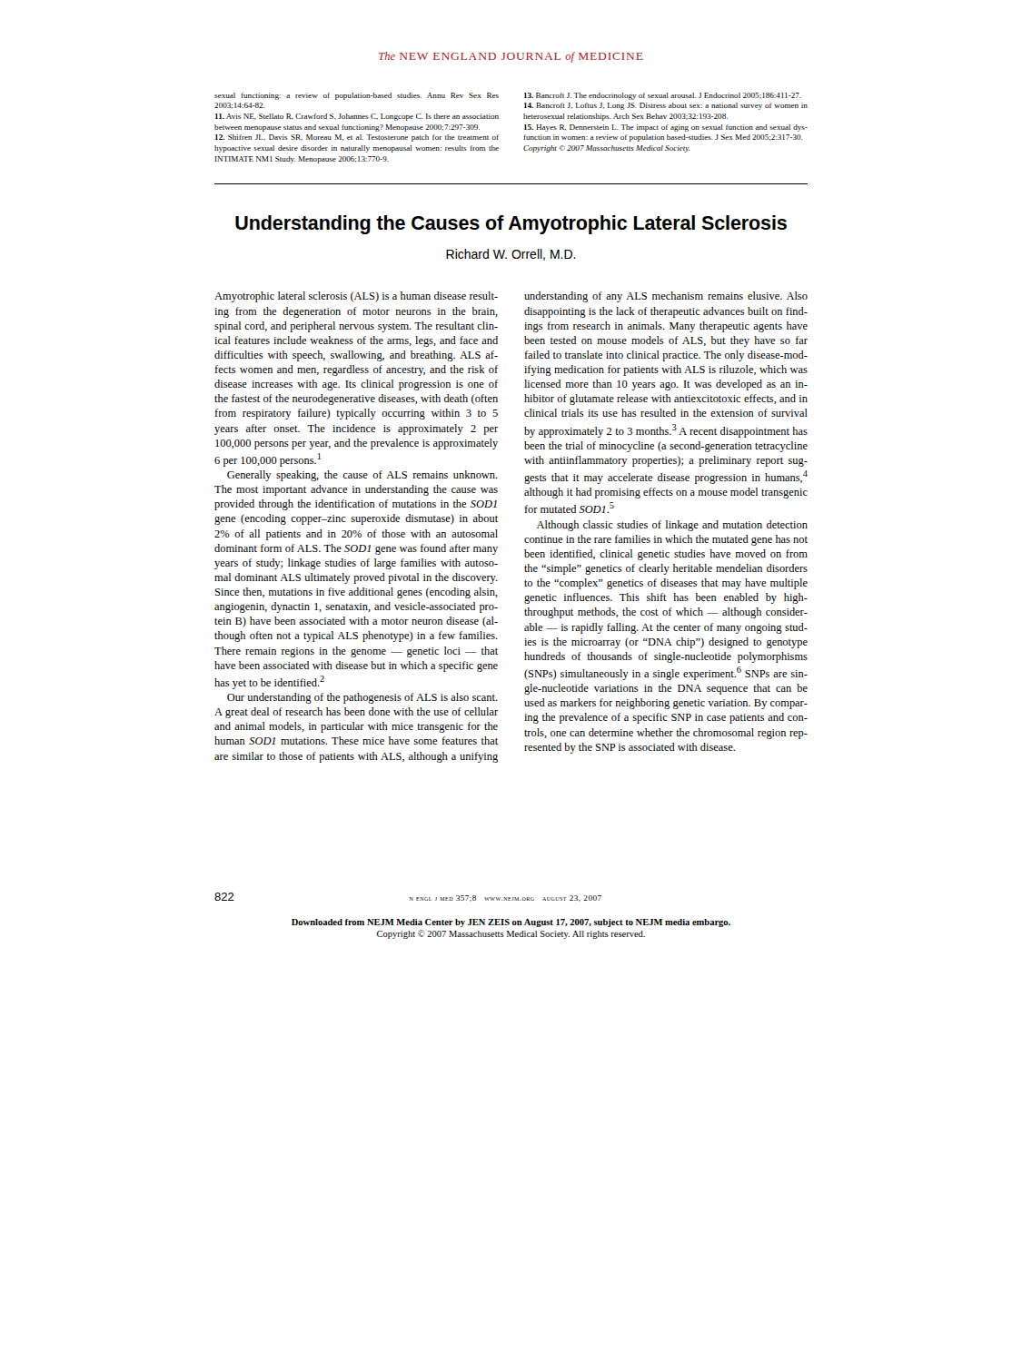The NEW ENGLAND JOURNAL of MEDICINE
sexual functioning: a review of population-based studies. Annu Rev Sex Res 2003;14:64-82.
11. Avis NE, Stellato R, Crawford S, Johannes C, Longcope C. Is there an association between menopause status and sexual functioning? Menopause 2000;7:297-309.
12. Shifren JL, Davis SR, Moreau M, et al. Testosterone patch for the treatment of hypoactive sexual desire disorder in naturally menopausal women: results from the INTIMATE NM1 Study. Menopause 2006;13:770-9.
13. Bancroft J. The endocrinology of sexual arousal. J Endocrinol 2005;186:411-27.
14. Bancroft J, Loftus J, Long JS. Distress about sex: a national survey of women in heterosexual relationships. Arch Sex Behav 2003;32:193-208.
15. Hayes R, Dennerstein L. The impact of aging on sexual function and sexual dysfunction in women: a review of population based-studies. J Sex Med 2005;2:317-30.
Copyright © 2007 Massachusetts Medical Society.
Understanding the Causes of Amyotrophic Lateral Sclerosis
Richard W. Orrell, M.D.
Amyotrophic lateral sclerosis (ALS) is a human disease resulting from the degeneration of motor neurons in the brain, spinal cord, and peripheral nervous system. The resultant clinical features include weakness of the arms, legs, and face and difficulties with speech, swallowing, and breathing. ALS affects women and men, regardless of ancestry, and the risk of disease increases with age. Its clinical progression is one of the fastest of the neurodegenerative diseases, with death (often from respiratory failure) typically occurring within 3 to 5 years after onset. The incidence is approximately 2 per 100,000 persons per year, and the prevalence is approximately 6 per 100,000 persons.1
Generally speaking, the cause of ALS remains unknown. The most important advance in understanding the cause was provided through the identification of mutations in the SOD1 gene (encoding copper–zinc superoxide dismutase) in about 2% of all patients and in 20% of those with an autosomal dominant form of ALS. The SOD1 gene was found after many years of study; linkage studies of large families with autosomal dominant ALS ultimately proved pivotal in the discovery. Since then, mutations in five additional genes (encoding alsin, angiogenin, dynactin 1, senataxin, and vesicle-associated protein B) have been associated with a motor neuron disease (although often not a typical ALS phenotype) in a few families. There remain regions in the genome — genetic loci — that have been associated with disease but in which a specific gene has yet to be identified.2
Our understanding of the pathogenesis of ALS is also scant. A great deal of research has been done with the use of cellular and animal models, in particular with mice transgenic for the human SOD1 mutations. These mice have some features that are similar to those of patients with ALS, although a unifying understanding of any ALS mechanism remains elusive. Also disappointing is the lack of therapeutic advances built on findings from research in animals. Many therapeutic agents have been tested on mouse models of ALS, but they have so far failed to translate into clinical practice. The only disease-modifying medication for patients with ALS is riluzole, which was licensed more than 10 years ago. It was developed as an inhibitor of glutamate release with antiexcitotoxic effects, and in clinical trials its use has resulted in the extension of survival by approximately 2 to 3 months.3 A recent disappointment has been the trial of minocycline (a second-generation tetracycline with antiinflammatory properties); a preliminary report suggests that it may accelerate disease progression in humans,4 although it had promising effects on a mouse model transgenic for mutated SOD1.5
Although classic studies of linkage and mutation detection continue in the rare families in which the mutated gene has not been identified, clinical genetic studies have moved on from the “simple” genetics of clearly heritable mendelian disorders to the “complex” genetics of diseases that may have multiple genetic influences. This shift has been enabled by high-throughput methods, the cost of which — although considerable — is rapidly falling. At the center of many ongoing studies is the microarray (or “DNA chip”) designed to genotype hundreds of thousands of single-nucleotide polymorphisms (SNPs) simultaneously in a single experiment.6 SNPs are single-nucleotide variations in the DNA sequence that can be used as markers for neighboring genetic variation. By comparing the prevalence of a specific SNP in case patients and controls, one can determine whether the chromosomal region represented by the SNP is associated with disease.
822 n engl j med 357;8 www.nejm.org august 23, 2007
Downloaded from NEJM Media Center by JEN ZEIS on August 17, 2007, subject to NEJM media embargo.
Copyright © 2007 Massachusetts Medical Society. All rights reserved.